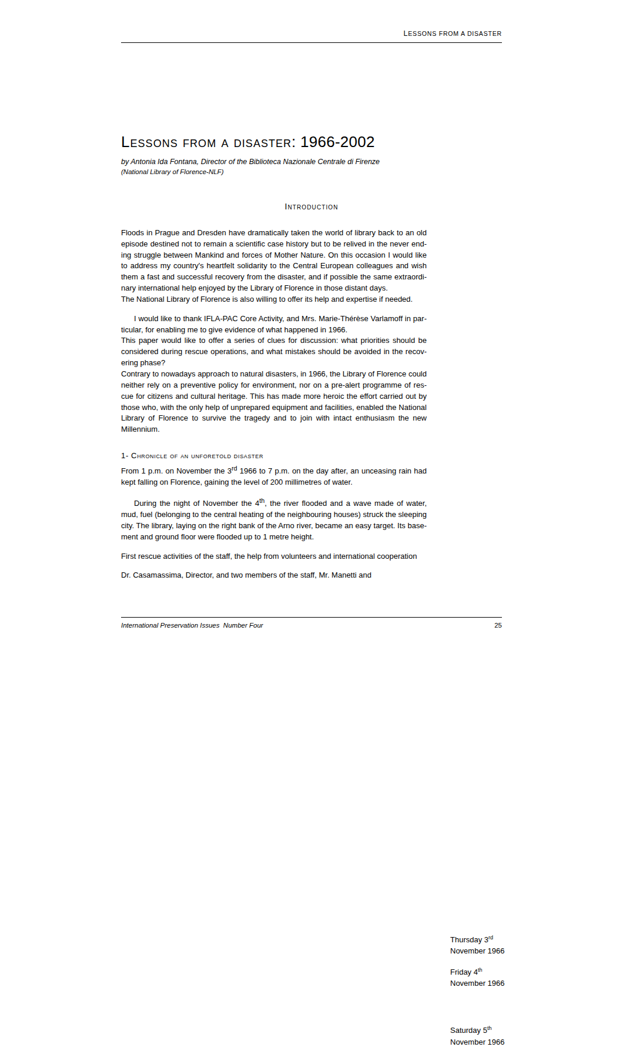LESSONS FROM A DISASTER
Lessons from a disaster: 1966-2002
by Antonia Ida Fontana, Director of the Biblioteca Nazionale Centrale di Firenze
(National Library of Florence-NLF)
Introduction
Floods in Prague and Dresden have dramatically taken the world of library back to an old episode destined not to remain a scientific case history but to be relived in the never ending struggle between Mankind and forces of Mother Nature. On this occasion I would like to address my country's heartfelt solidarity to the Central European colleagues and wish them a fast and successful recovery from the disaster, and if possible the same extraordinary international help enjoyed by the Library of Florence in those distant days.
The National Library of Florence is also willing to offer its help and expertise if needed.
I would like to thank IFLA-PAC Core Activity, and Mrs. Marie-Thérèse Varlamoff in particular, for enabling me to give evidence of what happened in 1966.
This paper would like to offer a series of clues for discussion: what priorities should be considered during rescue operations, and what mistakes should be avoided in the recovering phase?
Contrary to nowadays approach to natural disasters, in 1966, the Library of Florence could neither rely on a preventive policy for environment, nor on a pre-alert programme of rescue for citizens and cultural heritage. This has made more heroic the effort carried out by those who, with the only help of unprepared equipment and facilities, enabled the National Library of Florence to survive the tragedy and to join with intact enthusiasm the new Millennium.
1- Chronicle of an unforetold disaster
From 1 p.m. on November the 3rd 1966 to 7 p.m. on the day after, an unceasing rain had kept falling on Florence, gaining the level of 200 millimetres of water.
During the night of November the 4th, the river flooded and a wave made of water, mud, fuel (belonging to the central heating of the neighbouring houses) struck the sleeping city. The library, laying on the right bank of the Arno river, became an easy target. Its basement and ground floor were flooded up to 1 metre height.
First rescue activities of the staff, the help from volunteers and international cooperation
Dr. Casamassima, Director, and two members of the staff, Mr. Manetti and
Thursday 3rd
November 1966
Friday 4th
November 1966
Saturday 5th
November 1966
International Preservation Issues Number Four 25